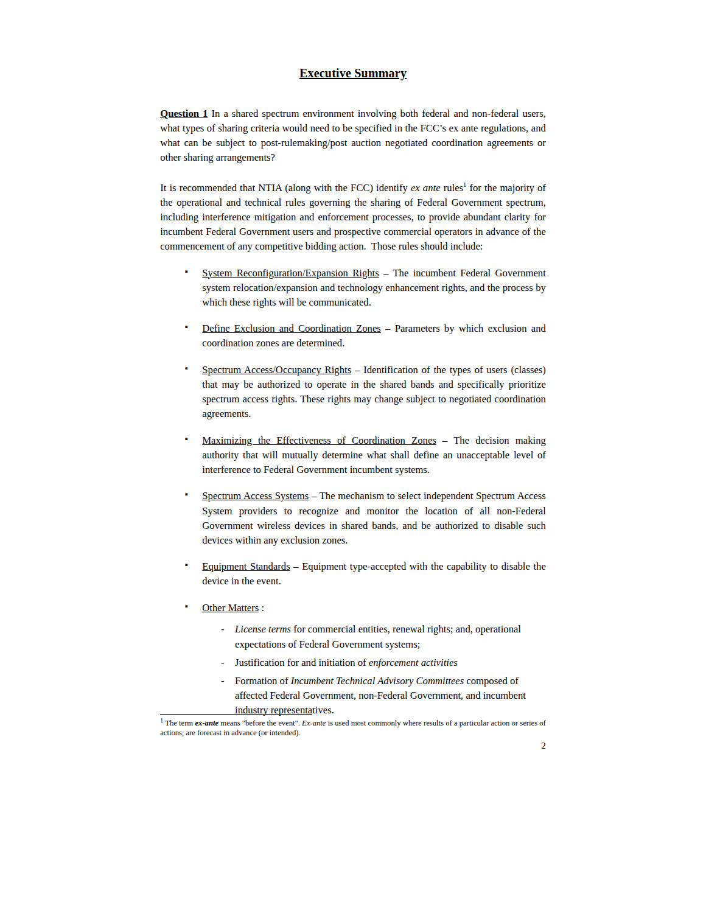Executive Summary
Question 1 In a shared spectrum environment involving both federal and non-federal users, what types of sharing criteria would need to be specified in the FCC’s ex ante regulations, and what can be subject to post-rulemaking/post auction negotiated coordination agreements or other sharing arrangements?
It is recommended that NTIA (along with the FCC) identify ex ante rules1 for the majority of the operational and technical rules governing the sharing of Federal Government spectrum, including interference mitigation and enforcement processes, to provide abundant clarity for incumbent Federal Government users and prospective commercial operators in advance of the commencement of any competitive bidding action. Those rules should include:
System Reconfiguration/Expansion Rights – The incumbent Federal Government system relocation/expansion and technology enhancement rights, and the process by which these rights will be communicated.
Define Exclusion and Coordination Zones – Parameters by which exclusion and coordination zones are determined.
Spectrum Access/Occupancy Rights – Identification of the types of users (classes) that may be authorized to operate in the shared bands and specifically prioritize spectrum access rights. These rights may change subject to negotiated coordination agreements.
Maximizing the Effectiveness of Coordination Zones – The decision making authority that will mutually determine what shall define an unacceptable level of interference to Federal Government incumbent systems.
Spectrum Access Systems – The mechanism to select independent Spectrum Access System providers to recognize and monitor the location of all non-Federal Government wireless devices in shared bands, and be authorized to disable such devices within any exclusion zones.
Equipment Standards – Equipment type-accepted with the capability to disable the device in the event.
Other Matters :
License terms for commercial entities, renewal rights; and, operational expectations of Federal Government systems;
Justification for and initiation of enforcement activities
Formation of Incumbent Technical Advisory Committees composed of affected Federal Government, non-Federal Government, and incumbent industry representatives.
1 The term ex-ante means "before the event". Ex-ante is used most commonly where results of a particular action or series of actions, are forecast in advance (or intended).
2